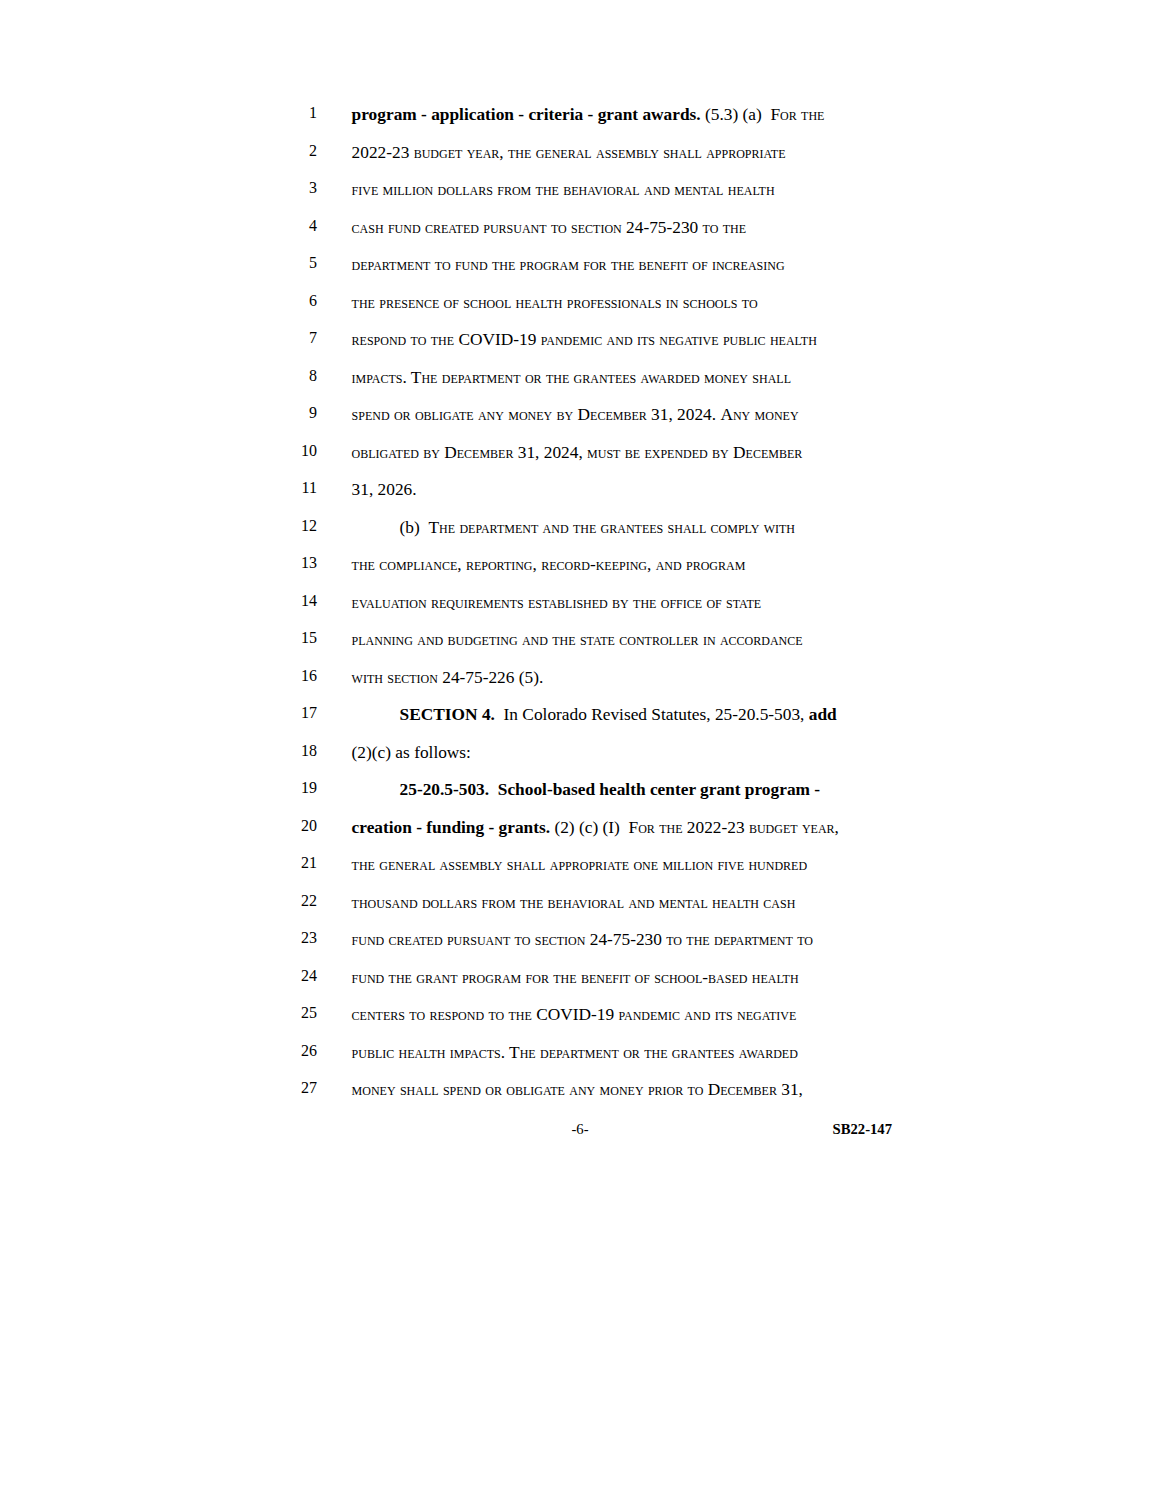| 1 | program - application - criteria - grant awards. (5.3) (a) For the |
| 2 | 2022-23 budget year, the general assembly shall appropriate |
| 3 | five million dollars from the behavioral and mental health |
| 4 | cash fund created pursuant to section 24-75-230 to the |
| 5 | department to fund the program for the benefit of increasing |
| 6 | the presence of school health professionals in schools to |
| 7 | respond to the COVID-19 pandemic and its negative public health |
| 8 | impacts. The department or the grantees awarded money shall |
| 9 | spend or obligate any money by December 31, 2024. Any money |
| 10 | obligated by December 31, 2024, must be expended by December |
| 11 | 31, 2026. |
| 12 | (b) The department and the grantees shall comply with |
| 13 | the compliance, reporting, record-keeping, and program |
| 14 | evaluation requirements established by the office of state |
| 15 | planning and budgeting and the state controller in accordance |
| 16 | with section 24-75-226 (5). |
| 17 | SECTION 4. In Colorado Revised Statutes, 25-20.5-503, add |
| 18 | (2)(c) as follows: |
| 19 | 25-20.5-503. School-based health center grant program - |
| 20 | creation - funding - grants. (2) (c) (I) For the 2022-23 budget year, |
| 21 | the general assembly shall appropriate one million five hundred |
| 22 | thousand dollars from the behavioral and mental health cash |
| 23 | fund created pursuant to section 24-75-230 to the department to |
| 24 | fund the grant program for the benefit of school-based health |
| 25 | centers to respond to the COVID-19 pandemic and its negative |
| 26 | public health impacts. The department or the grantees awarded |
| 27 | money shall spend or obligate any money prior to December 31, |
-6- SB22-147